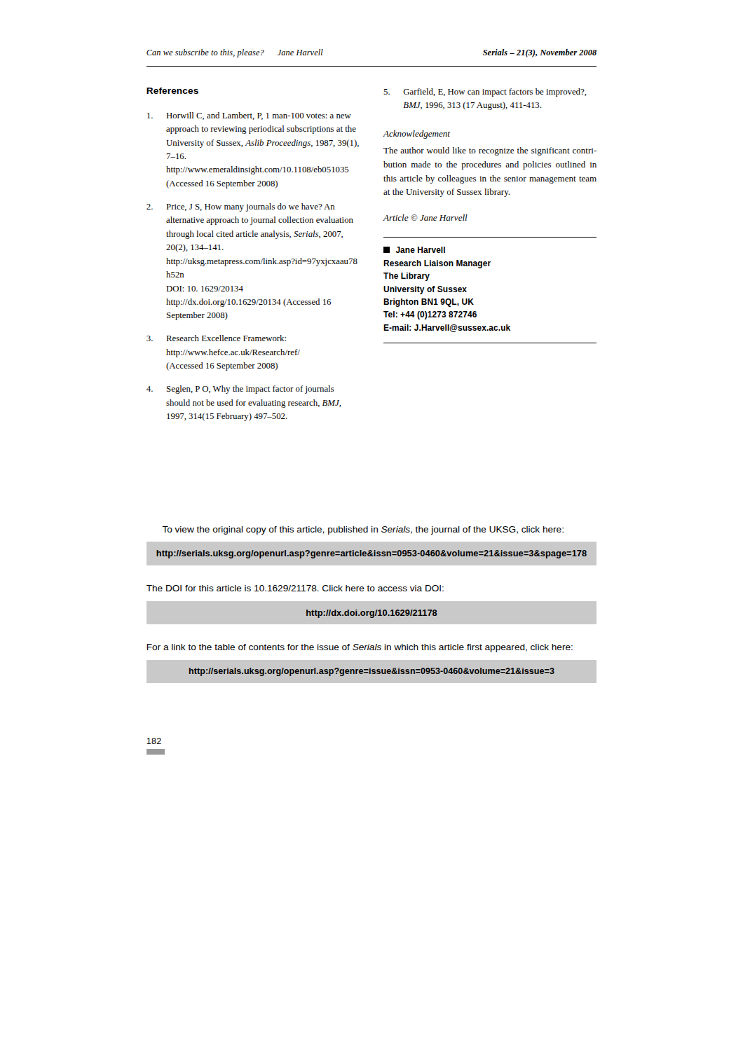Can we subscribe to this, please? Jane Harvell
Serials – 21(3), November 2008
References
1. Horwill C, and Lambert, P, 1 man-100 votes: a new approach to reviewing periodical subscriptions at the University of Sussex, Aslib Proceedings, 1987, 39(1), 7–16.
http://www.emeraldinsight.com/10.1108/eb051035 (Accessed 16 September 2008)
2. Price, J S, How many journals do we have? An alternative approach to journal collection evaluation through local cited article analysis, Serials, 2007, 20(2), 134–141.
http://uksg.metapress.com/link.asp?id=97yxjcxaau78h52n
DOI: 10. 1629/20134
http://dx.doi.org/10.1629/20134 (Accessed 16 September 2008)
3. Research Excellence Framework:
http://www.hefce.ac.uk/Research/ref/
(Accessed 16 September 2008)
4. Seglen, P O, Why the impact factor of journals should not be used for evaluating research, BMJ, 1997, 314(15 February) 497–502.
5. Garfield, E, How can impact factors be improved?, BMJ, 1996, 313 (17 August), 411-413.
Acknowledgement
The author would like to recognize the significant contribution made to the procedures and policies outlined in this article by colleagues in the senior management team at the University of Sussex library.
Article © Jane Harvell
Jane Harvell
Research Liaison Manager
The Library
University of Sussex
Brighton BN1 9QL, UK
Tel: +44 (0)1273 872746
E-mail: J.Harvell@sussex.ac.uk
To view the original copy of this article, published in Serials, the journal of the UKSG, click here:
http://serials.uksg.org/openurl.asp?genre=article&issn=0953-0460&volume=21&issue=3&spage=178
The DOI for this article is 10.1629/21178. Click here to access via DOI:
http://dx.doi.org/10.1629/21178
For a link to the table of contents for the issue of Serials in which this article first appeared, click here:
http://serials.uksg.org/openurl.asp?genre=issue&issn=0953-0460&volume=21&issue=3
182